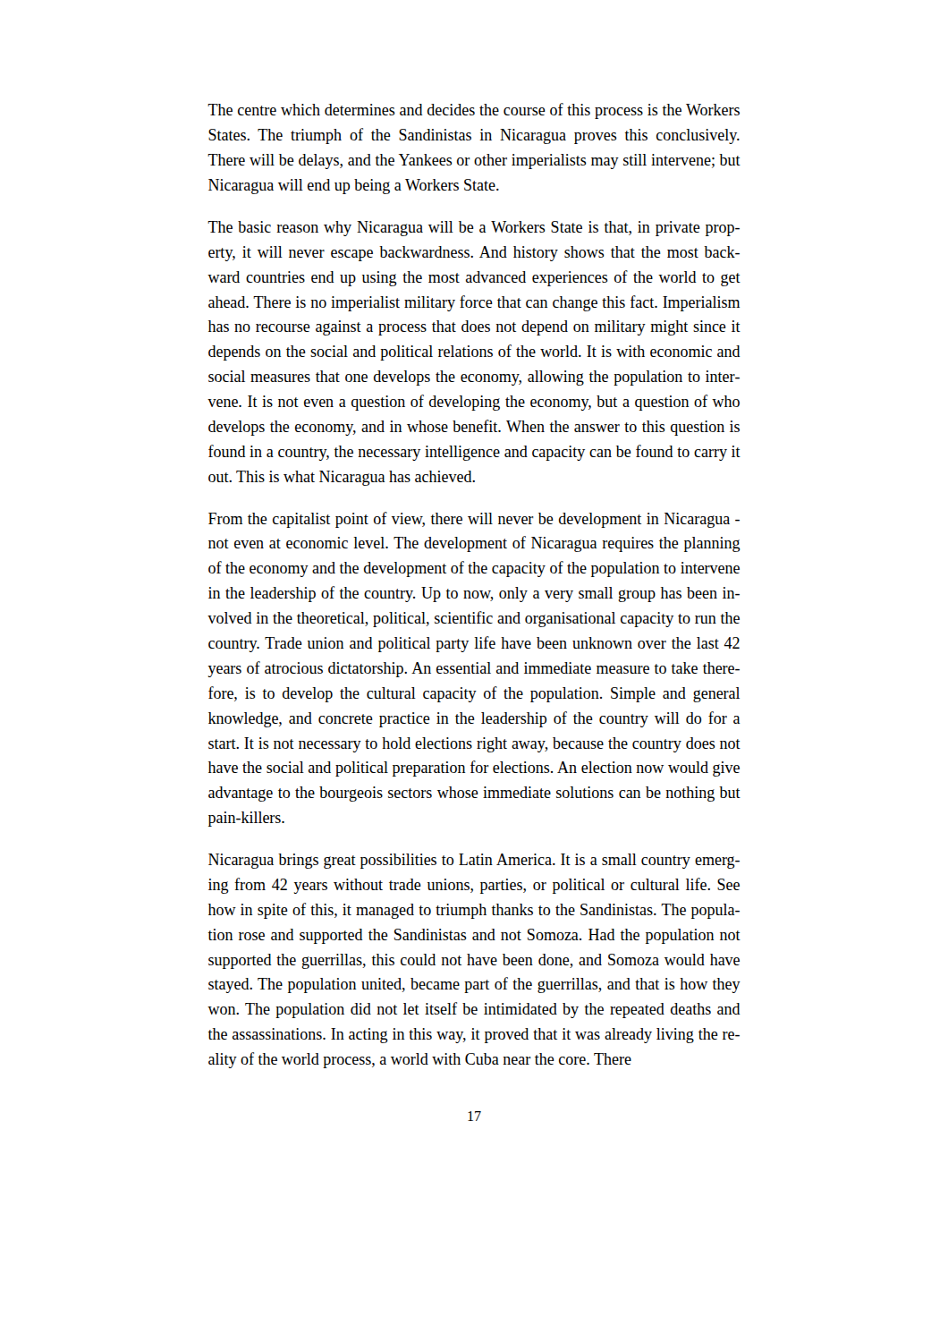The centre which determines and decides the course of this process is the Workers States. The triumph of the Sandinistas in Nicaragua proves this conclusively. There will be delays, and the Yankees or other imperialists may still intervene; but Nicaragua will end up being a Workers State.
The basic reason why Nicaragua will be a Workers State is that, in private property, it will never escape backwardness. And history shows that the most backward countries end up using the most advanced experiences of the world to get ahead. There is no imperialist military force that can change this fact. Imperialism has no recourse against a process that does not depend on military might since it depends on the social and political relations of the world. It is with economic and social measures that one develops the economy, allowing the population to intervene. It is not even a question of developing the economy, but a question of who develops the economy, and in whose benefit. When the answer to this question is found in a country, the necessary intelligence and capacity can be found to carry it out. This is what Nicaragua has achieved.
From the capitalist point of view, there will never be development in Nicaragua - not even at economic level. The development of Nicaragua requires the planning of the economy and the development of the capacity of the population to intervene in the leadership of the country. Up to now, only a very small group has been involved in the theoretical, political, scientific and organisational capacity to run the country. Trade union and political party life have been unknown over the last 42 years of atrocious dictatorship. An essential and immediate measure to take therefore, is to develop the cultural capacity of the population. Simple and general knowledge, and concrete practice in the leadership of the country will do for a start. It is not necessary to hold elections right away, because the country does not have the social and political preparation for elections. An election now would give advantage to the bourgeois sectors whose immediate solutions can be nothing but pain-killers.
Nicaragua brings great possibilities to Latin America. It is a small country emerging from 42 years without trade unions, parties, or political or cultural life. See how in spite of this, it managed to triumph thanks to the Sandinistas. The population rose and supported the Sandinistas and not Somoza. Had the population not supported the guerrillas, this could not have been done, and Somoza would have stayed. The population united, became part of the guerrillas, and that is how they won. The population did not let itself be intimidated by the repeated deaths and the assassinations. In acting in this way, it proved that it was already living the reality of the world process, a world with Cuba near the core. There
17